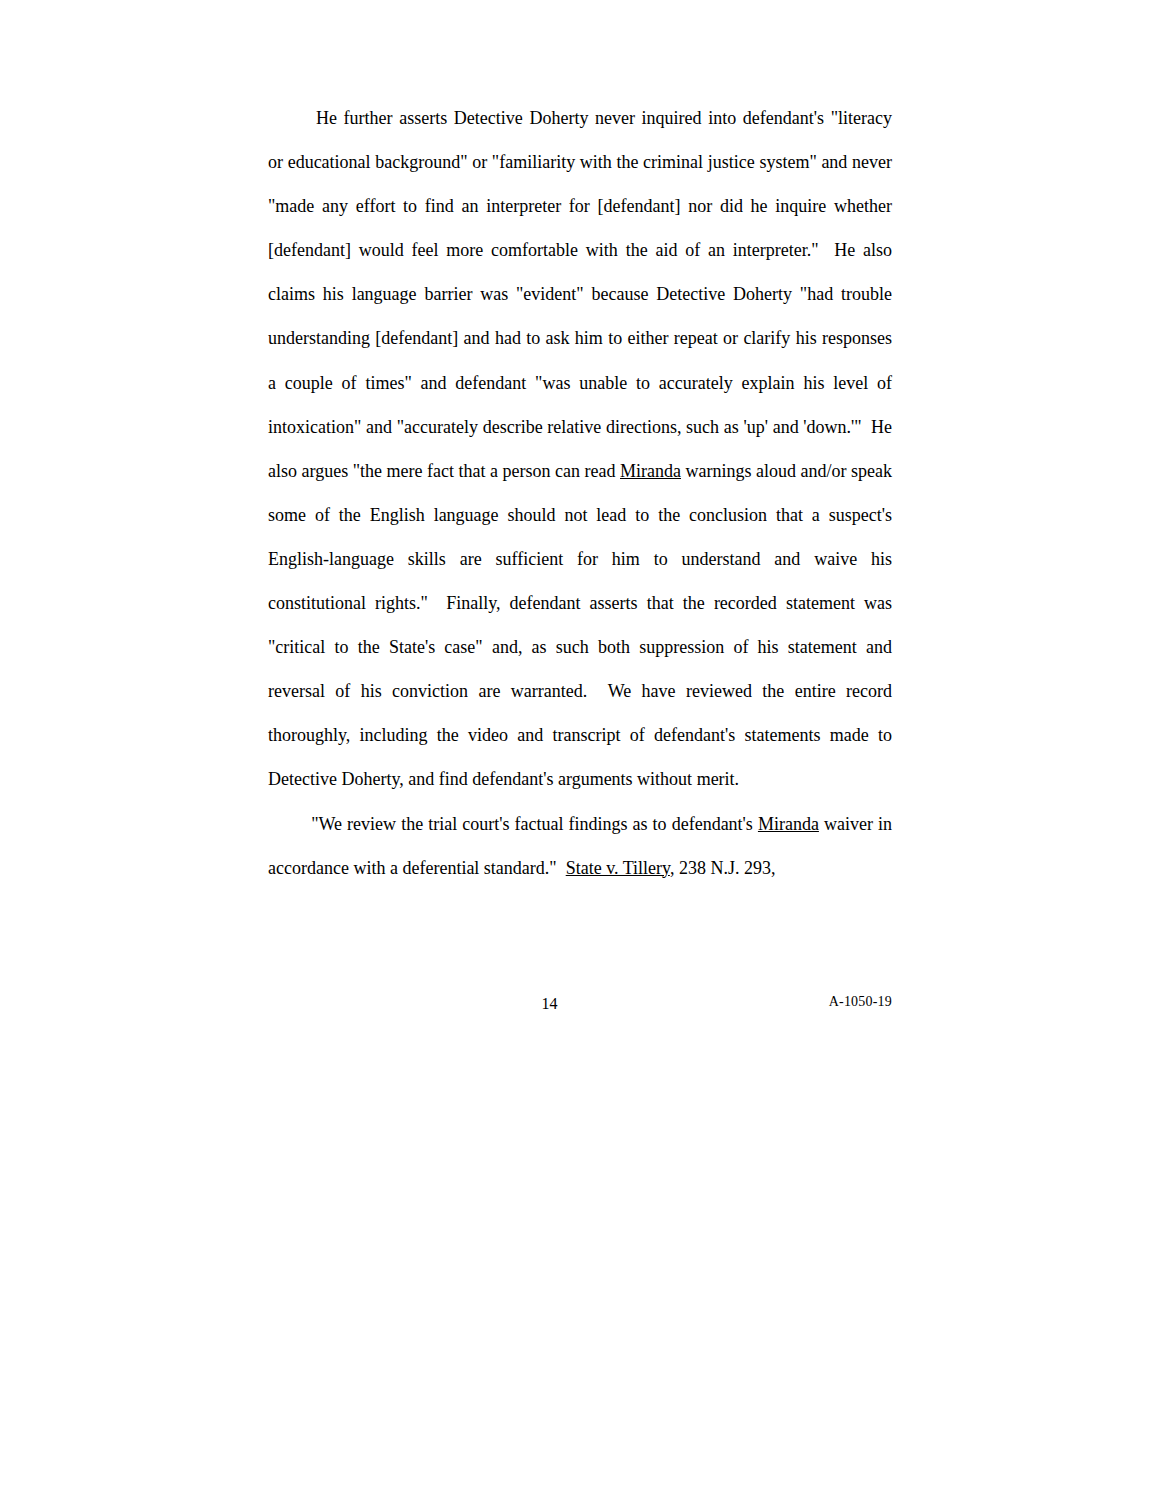He further asserts Detective Doherty never inquired into defendant's "literacy or educational background" or "familiarity with the criminal justice system" and never "made any effort to find an interpreter for [defendant] nor did he inquire whether [defendant] would feel more comfortable with the aid of an interpreter." He also claims his language barrier was "evident" because Detective Doherty "had trouble understanding [defendant] and had to ask him to either repeat or clarify his responses a couple of times" and defendant "was unable to accurately explain his level of intoxication" and "accurately describe relative directions, such as 'up' and 'down.'" He also argues "the mere fact that a person can read Miranda warnings aloud and/or speak some of the English language should not lead to the conclusion that a suspect's English-language skills are sufficient for him to understand and waive his constitutional rights." Finally, defendant asserts that the recorded statement was "critical to the State's case" and, as such both suppression of his statement and reversal of his conviction are warranted. We have reviewed the entire record thoroughly, including the video and transcript of defendant's statements made to Detective Doherty, and find defendant's arguments without merit.
"We review the trial court's factual findings as to defendant's Miranda waiver in accordance with a deferential standard." State v. Tillery, 238 N.J. 293,
14 A-1050-19